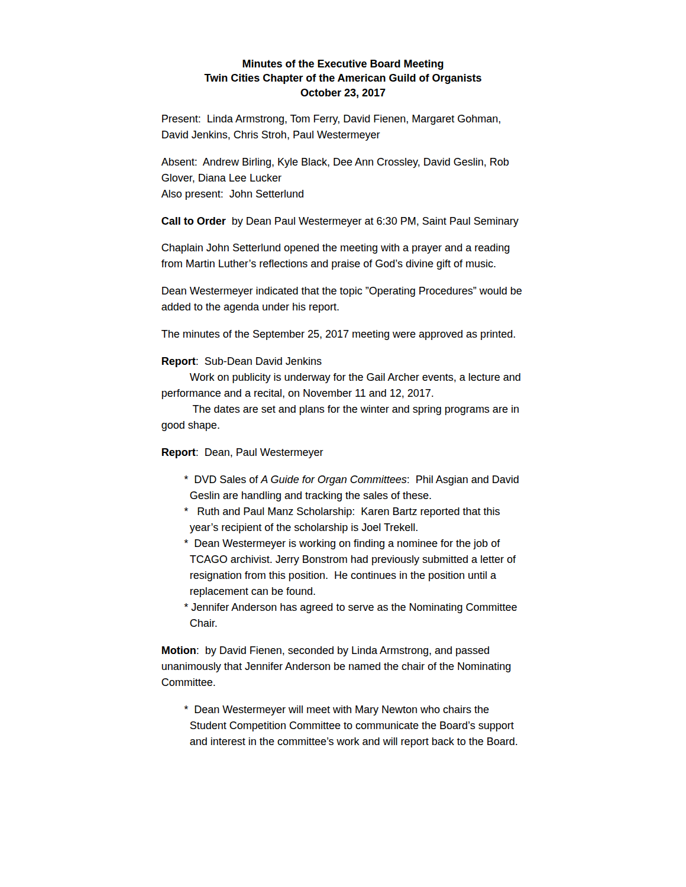Minutes of the Executive Board Meeting Twin Cities Chapter of the American Guild of Organists October 23, 2017
Present: Linda Armstrong, Tom Ferry, David Fienen, Margaret Gohman, David Jenkins, Chris Stroh, Paul Westermeyer
Absent: Andrew Birling, Kyle Black, Dee Ann Crossley, David Geslin, Rob Glover, Diana Lee Lucker
Also present: John Setterlund
Call to Order by Dean Paul Westermeyer at 6:30 PM, Saint Paul Seminary
Chaplain John Setterlund opened the meeting with a prayer and a reading from Martin Luther’s reflections and praise of God’s divine gift of music.
Dean Westermeyer indicated that the topic ”Operating Procedures” would be added to the agenda under his report.
The minutes of the September 25, 2017 meeting were approved as printed.
Report: Sub-Dean David Jenkins
Work on publicity is underway for the Gail Archer events, a lecture and performance and a recital, on November 11 and 12, 2017.
The dates are set and plans for the winter and spring programs are in good shape.
Report: Dean, Paul Westermeyer
* DVD Sales of A Guide for Organ Committees: Phil Asgian and David Geslin are handling and tracking the sales of these.
* Ruth and Paul Manz Scholarship: Karen Bartz reported that this year’s recipient of the scholarship is Joel Trekell.
* Dean Westermeyer is working on finding a nominee for the job of TCAGO archivist. Jerry Bonstrom had previously submitted a letter of resignation from this position. He continues in the position until a replacement can be found.
* Jennifer Anderson has agreed to serve as the Nominating Committee Chair.
Motion: by David Fienen, seconded by Linda Armstrong, and passed unanimously that Jennifer Anderson be named the chair of the Nominating Committee.
* Dean Westermeyer will meet with Mary Newton who chairs the Student Competition Committee to communicate the Board’s support and interest in the committee’s work and will report back to the Board.